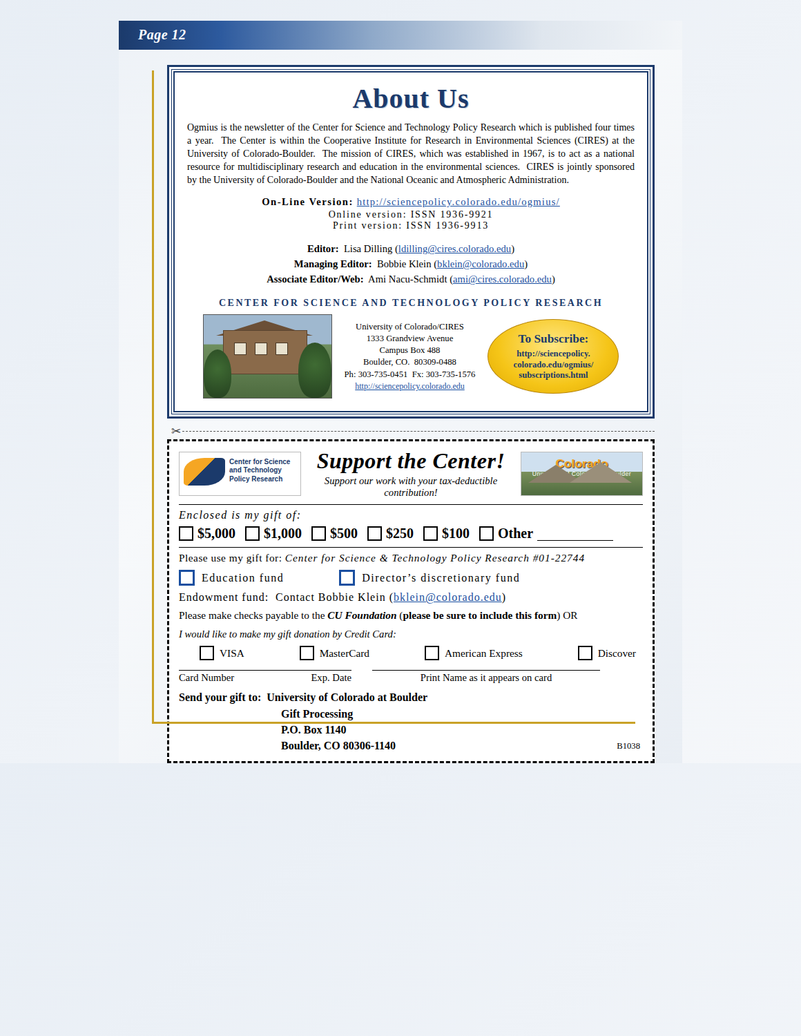Page 12
About Us
Ogmius is the newsletter of the Center for Science and Technology Policy Research which is published four times a year. The Center is within the Cooperative Institute for Research in Environmental Sciences (CIRES) at the University of Colorado-Boulder. The mission of CIRES, which was established in 1967, is to act as a national resource for multidisciplinary research and education in the environmental sciences. CIRES is jointly sponsored by the University of Colorado-Boulder and the National Oceanic and Atmospheric Administration.
On-Line Version: http://sciencepolicy.colorado.edu/ogmius/
Online version: ISSN 1936-9921
Print version: ISSN 1936-9913
Editor: Lisa Dilling (ldilling@cires.colorado.edu)
Managing Editor: Bobbie Klein (bklein@colorado.edu)
Associate Editor/Web: Ami Nacu-Schmidt (ami@cires.colorado.edu)
CENTER FOR SCIENCE AND TECHNOLOGY POLICY RESEARCH
University of Colorado/CIRES
1333 Grandview Avenue
Campus Box 488
Boulder, CO. 80309-0488
Ph: 303-735-0451 Fx: 303-735-1576
http://sciencepolicy.colorado.edu
To Subscribe:
http://sciencepolicy.colorado.edu/ogmius/subscriptions.html
✂
Center for Science
and Technology
Policy Research
Support the Center!
Support our work with your tax-deductible contribution!
Colorado
University of Colorado at Boulder
Enclosed is my gift of:
$5,000 $1,000 $500 $250 $100 Other
Please use my gift for: Center for Science & Technology Policy Research #01-22744
Education fund Director’s discretionary fund
Endowment fund: Contact Bobbie Klein (bklein@colorado.edu)
Please make checks payable to the CU Foundation (please be sure to include this form) OR
I would like to make my gift donation by Credit Card:
VISA MasterCard American Express Discover
Card Number Exp. Date
Print Name as it appears on card
Send your gift to: University of Colorado at Boulder
Gift Processing
P.O. Box 1140
Boulder, CO 80306-1140
B1038